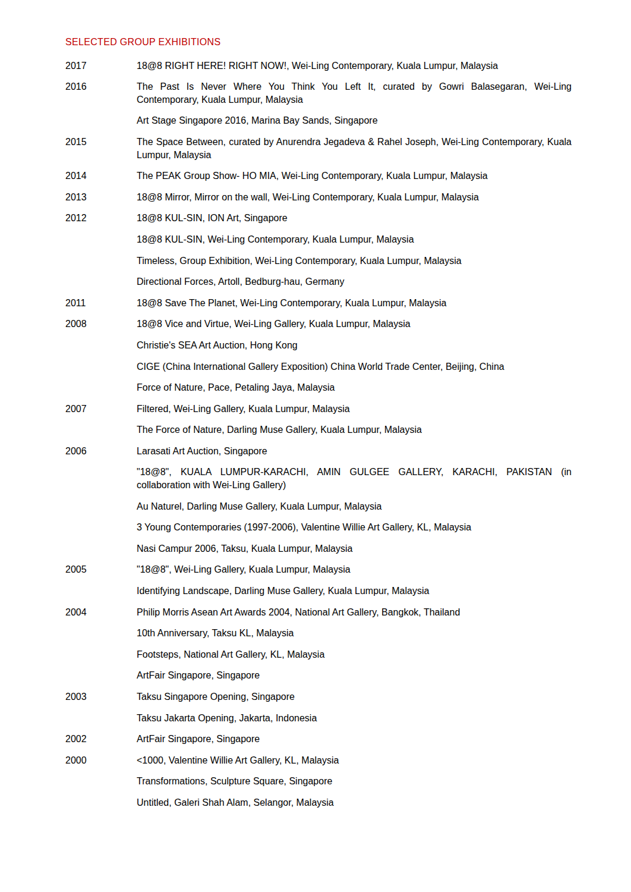SELECTED GROUP EXHIBITIONS
| 2017 | 18@8 RIGHT HERE! RIGHT NOW!, Wei-Ling Contemporary, Kuala Lumpur, Malaysia |
| 2016 | The Past Is Never Where You Think You Left It, curated by Gowri Balasegaran, Wei-Ling Contemporary, Kuala Lumpur, Malaysia Art Stage Singapore 2016, Marina Bay Sands, Singapore |
| 2015 | The Space Between, curated by Anurendra Jegadeva & Rahel Joseph, Wei-Ling Contemporary, Kuala Lumpur, Malaysia |
| 2014 | The PEAK Group Show- HO MIA, Wei-Ling Contemporary, Kuala Lumpur, Malaysia |
| 2013 | 18@8 Mirror, Mirror on the wall, Wei-Ling Contemporary, Kuala Lumpur, Malaysia |
| 2012 | 18@8 KUL-SIN, ION Art, Singapore 18@8 KUL-SIN, Wei-Ling Contemporary, Kuala Lumpur, Malaysia Timeless, Group Exhibition, Wei-Ling Contemporary, Kuala Lumpur, Malaysia Directional Forces, Artoll, Bedburg-hau, Germany |
| 2011 | 18@8 Save The Planet, Wei-Ling Contemporary, Kuala Lumpur, Malaysia |
| 2008 | 18@8 Vice and Virtue, Wei-Ling Gallery, Kuala Lumpur, Malaysia Christie's SEA Art Auction, Hong Kong CIGE (China International Gallery Exposition) China World Trade Center, Beijing, China Force of Nature, Pace, Petaling Jaya, Malaysia |
| 2007 | Filtered, Wei-Ling Gallery, Kuala Lumpur, Malaysia The Force of Nature, Darling Muse Gallery, Kuala Lumpur, Malaysia |
| 2006 | Larasati Art Auction, Singapore "18@8", KUALA LUMPUR-KARACHI, AMIN GULGEE GALLERY, KARACHI, PAKISTAN (in collaboration with Wei-Ling Gallery) Au Naturel, Darling Muse Gallery, Kuala Lumpur, Malaysia 3 Young Contemporaries (1997-2006), Valentine Willie Art Gallery, KL, Malaysia Nasi Campur 2006, Taksu, Kuala Lumpur, Malaysia |
| 2005 | "18@8", Wei-Ling Gallery, Kuala Lumpur, Malaysia Identifying Landscape, Darling Muse Gallery, Kuala Lumpur, Malaysia |
| 2004 | Philip Morris Asean Art Awards 2004, National Art Gallery, Bangkok, Thailand 10th Anniversary, Taksu KL, Malaysia Footsteps, National Art Gallery, KL, Malaysia ArtFair Singapore, Singapore |
| 2003 | Taksu Singapore Opening, Singapore Taksu Jakarta Opening, Jakarta, Indonesia |
| 2002 | ArtFair Singapore, Singapore |
| 2000 | <1000, Valentine Willie Art Gallery, KL, Malaysia Transformations, Sculpture Square, Singapore Untitled, Galeri Shah Alam, Selangor, Malaysia |